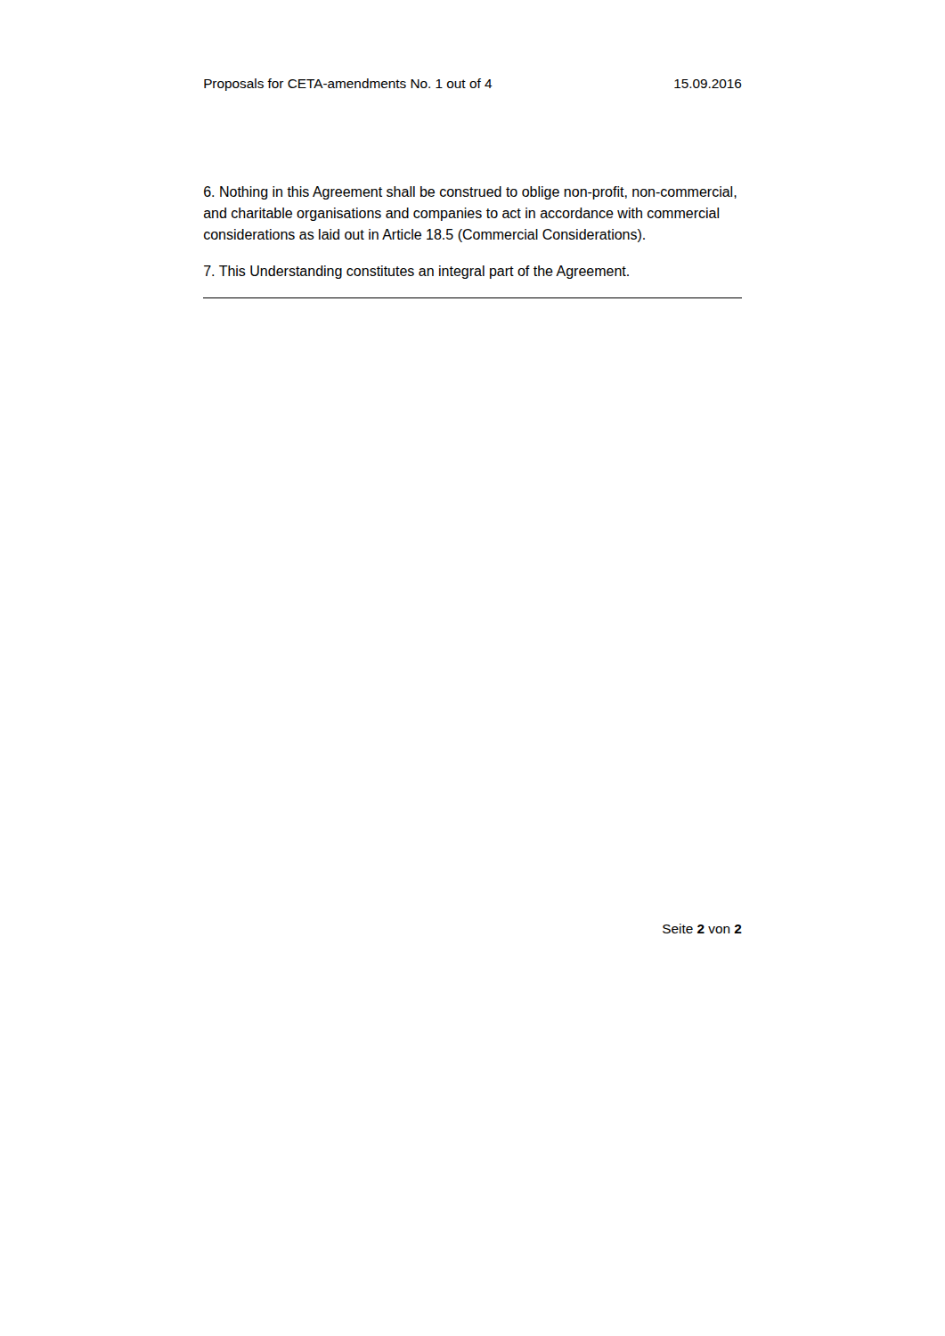Proposals for CETA-amendments No. 1 out of 4
15.09.2016
6. Nothing in this Agreement shall be construed to oblige non-profit, non-commercial, and charitable organisations and companies to act in accordance with commercial considerations as laid out in Article 18.5 (Commercial Considerations).
7. This Understanding constitutes an integral part of the Agreement.
Seite 2 von 2